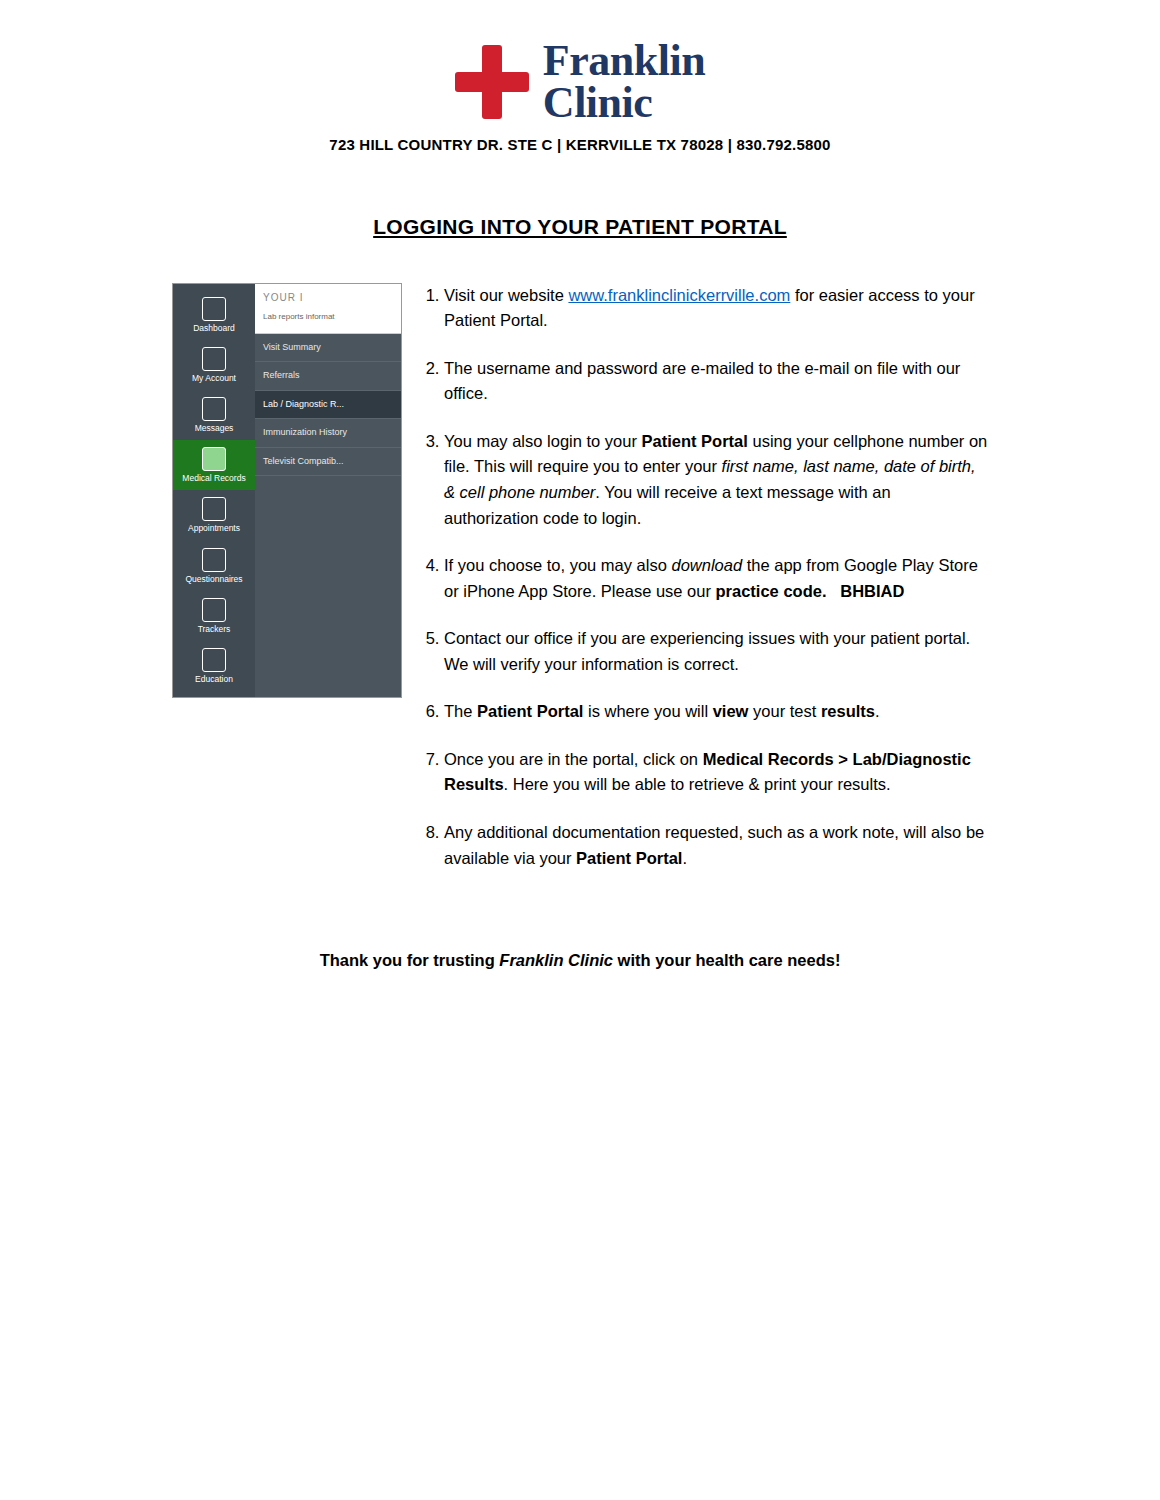Franklin
Clinic
723 HILL COUNTRY DR. STE C | KERRVILLE TX 78028 | 830.792.5800
LOGGING INTO YOUR PATIENT PORTAL
Dashboard
My Account
Messages
Medical Records
Appointments
Questionnaires
Trackers
Education
YOUR I
Lab reports informat
Visit Summary
Referrals
Lab / Diagnostic R...
Immunization History
Televisit Compatib...
Visit our website www.franklinclinickerrville.com for easier access to your Patient Portal.
The username and password are e-mailed to the e-mail on file with our office.
You may also login to your Patient Portal using your cellphone number on file. This will require you to enter your first name, last name, date of birth, & cell phone number. You will receive a text message with an authorization code to login.
If you choose to, you may also download the app from Google Play Store or iPhone App Store. Please use our practice code. BHBIAD
Contact our office if you are experiencing issues with your patient portal. We will verify your information is correct.
The Patient Portal is where you will view your test results.
Once you are in the portal, click on Medical Records > Lab/Diagnostic Results. Here you will be able to retrieve & print your results.
Any additional documentation requested, such as a work note, will also be available via your Patient Portal.
Thank you for trusting Franklin Clinic with your health care needs!